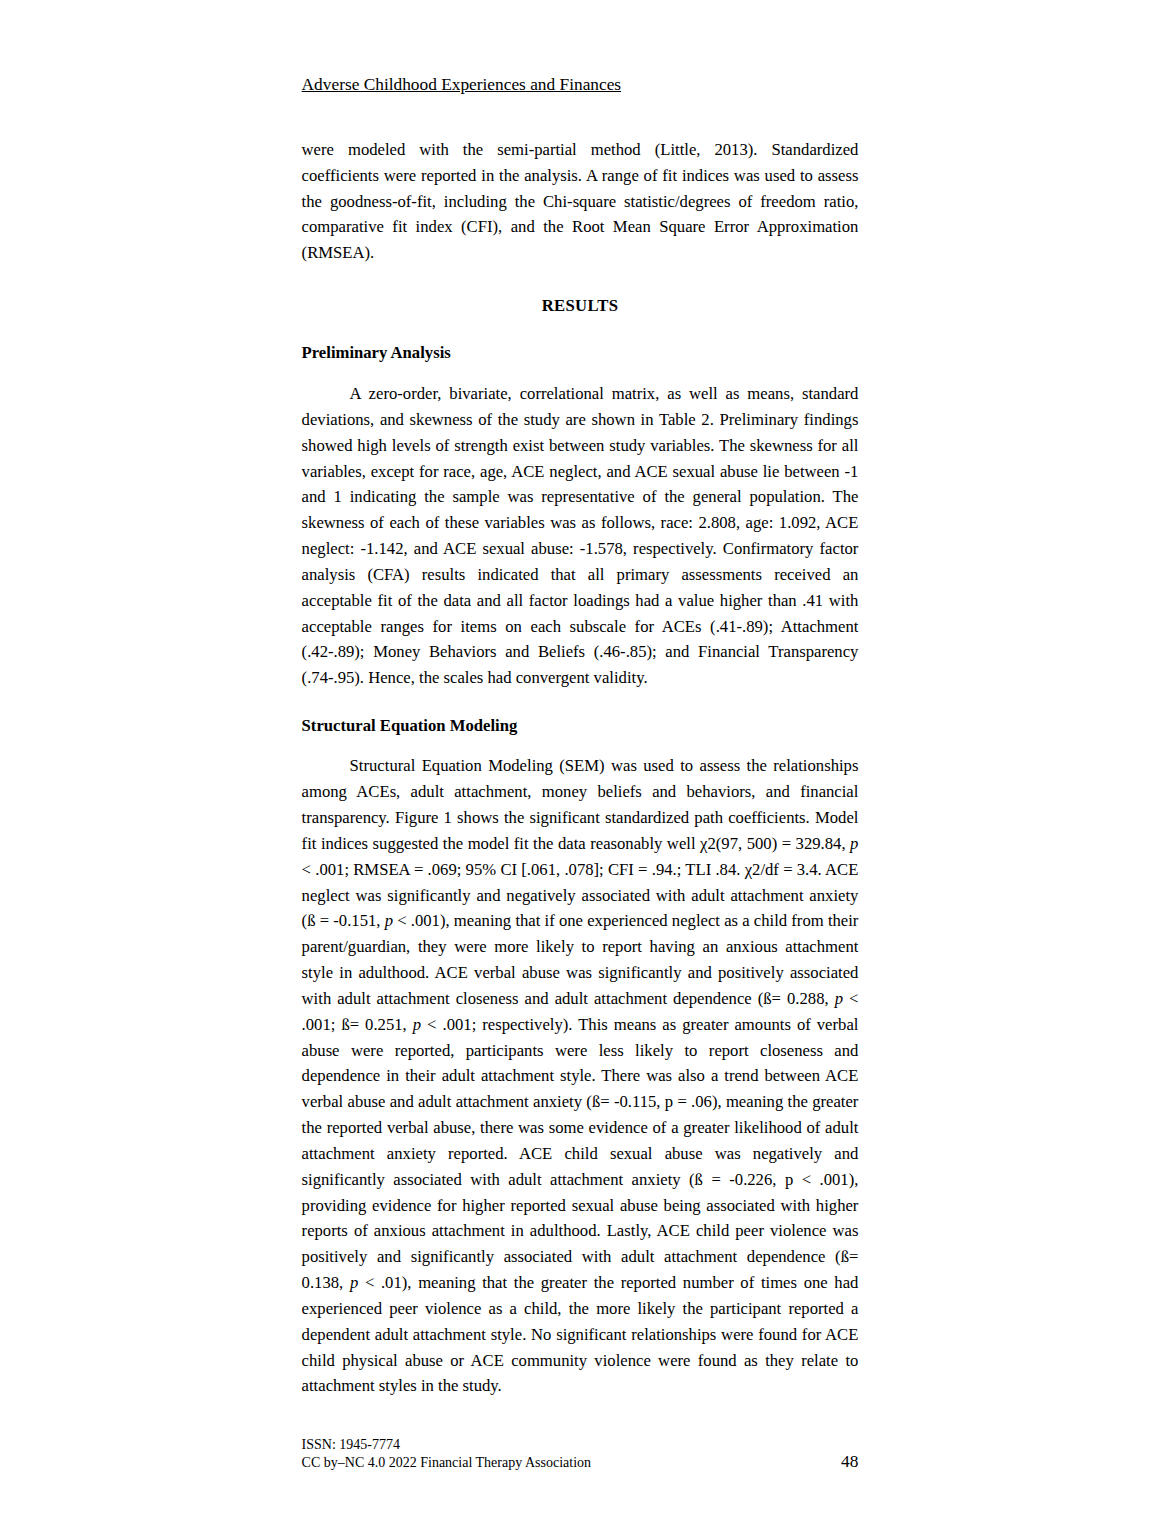Adverse Childhood Experiences and Finances
were modeled with the semi-partial method (Little, 2013). Standardized coefficients were reported in the analysis. A range of fit indices was used to assess the goodness-of-fit, including the Chi-square statistic/degrees of freedom ratio, comparative fit index (CFI), and the Root Mean Square Error Approximation (RMSEA).
RESULTS
Preliminary Analysis
A zero-order, bivariate, correlational matrix, as well as means, standard deviations, and skewness of the study are shown in Table 2. Preliminary findings showed high levels of strength exist between study variables. The skewness for all variables, except for race, age, ACE neglect, and ACE sexual abuse lie between -1 and 1 indicating the sample was representative of the general population. The skewness of each of these variables was as follows, race: 2.808, age: 1.092, ACE neglect: -1.142, and ACE sexual abuse: -1.578, respectively. Confirmatory factor analysis (CFA) results indicated that all primary assessments received an acceptable fit of the data and all factor loadings had a value higher than .41 with acceptable ranges for items on each subscale for ACEs (.41-.89); Attachment (.42-.89); Money Behaviors and Beliefs (.46-.85); and Financial Transparency (.74-.95). Hence, the scales had convergent validity.
Structural Equation Modeling
Structural Equation Modeling (SEM) was used to assess the relationships among ACEs, adult attachment, money beliefs and behaviors, and financial transparency. Figure 1 shows the significant standardized path coefficients. Model fit indices suggested the model fit the data reasonably well χ2(97, 500) = 329.84, p < .001; RMSEA = .069; 95% CI [.061, .078]; CFI = .94.; TLI .84. χ2/df = 3.4. ACE neglect was significantly and negatively associated with adult attachment anxiety (ß = -0.151, p < .001), meaning that if one experienced neglect as a child from their parent/guardian, they were more likely to report having an anxious attachment style in adulthood. ACE verbal abuse was significantly and positively associated with adult attachment closeness and adult attachment dependence (ß= 0.288, p < .001; ß= 0.251, p < .001; respectively). This means as greater amounts of verbal abuse were reported, participants were less likely to report closeness and dependence in their adult attachment style. There was also a trend between ACE verbal abuse and adult attachment anxiety (ß= -0.115, p = .06), meaning the greater the reported verbal abuse, there was some evidence of a greater likelihood of adult attachment anxiety reported. ACE child sexual abuse was negatively and significantly associated with adult attachment anxiety (ß = -0.226, p < .001), providing evidence for higher reported sexual abuse being associated with higher reports of anxious attachment in adulthood. Lastly, ACE child peer violence was positively and significantly associated with adult attachment dependence (ß= 0.138, p < .01), meaning that the greater the reported number of times one had experienced peer violence as a child, the more likely the participant reported a dependent adult attachment style. No significant relationships were found for ACE child physical abuse or ACE community violence were found as they relate to attachment styles in the study.
ISSN: 1945-7774 CC by–NC 4.0 2022 Financial Therapy Association 48